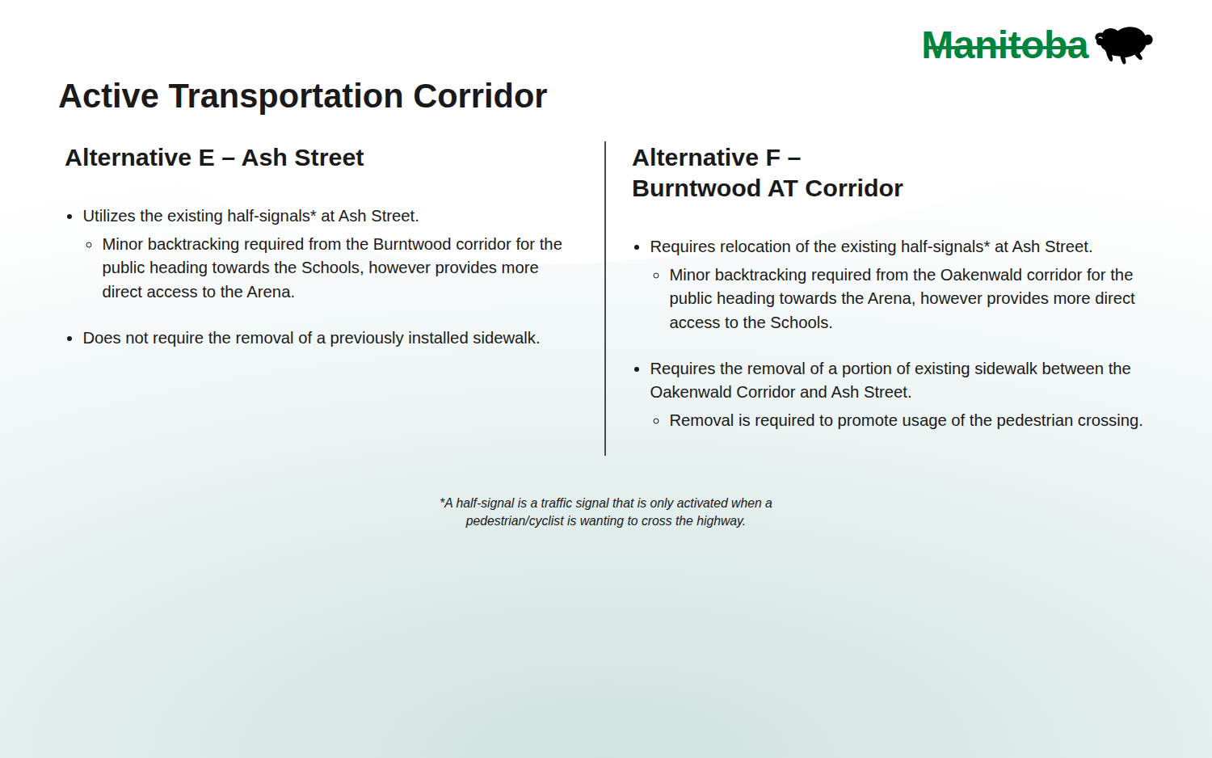Manitoba
Active Transportation Corridor
Alternative E – Ash Street
Utilizes the existing half-signals* at Ash Street.
Minor backtracking required from the Burntwood corridor for the public heading towards the Schools, however provides more direct access to the Arena.
Does not require the removal of a previously installed sidewalk.
Alternative F –
Burntwood AT Corridor
Requires relocation of the existing half-signals* at Ash Street.
Minor backtracking required from the Oakenwald corridor for the public heading towards the Arena, however provides more direct access to the Schools.
Requires the removal of a portion of existing sidewalk between the Oakenwald Corridor and Ash Street.
Removal is required to promote usage of the pedestrian crossing.
*A half-signal is a traffic signal that is only activated when a pedestrian/cyclist is wanting to cross the highway.